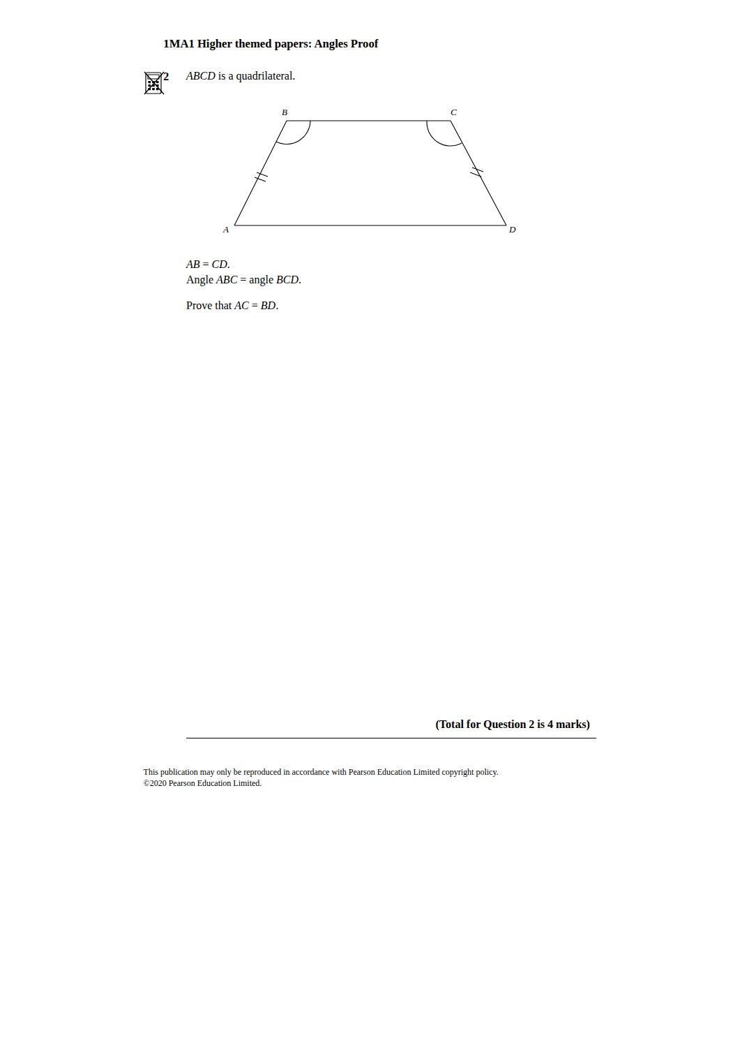1MA1 Higher themed papers: Angles Proof
2
ABCD is a quadrilateral.
B C A D
AB = CD.
Angle ABC = angle BCD.
Prove that AC = BD.
(Total for Question 2 is 4 marks)
This publication may only be reproduced in accordance with Pearson Education Limited copyright policy.
©2020 Pearson Education Limited.